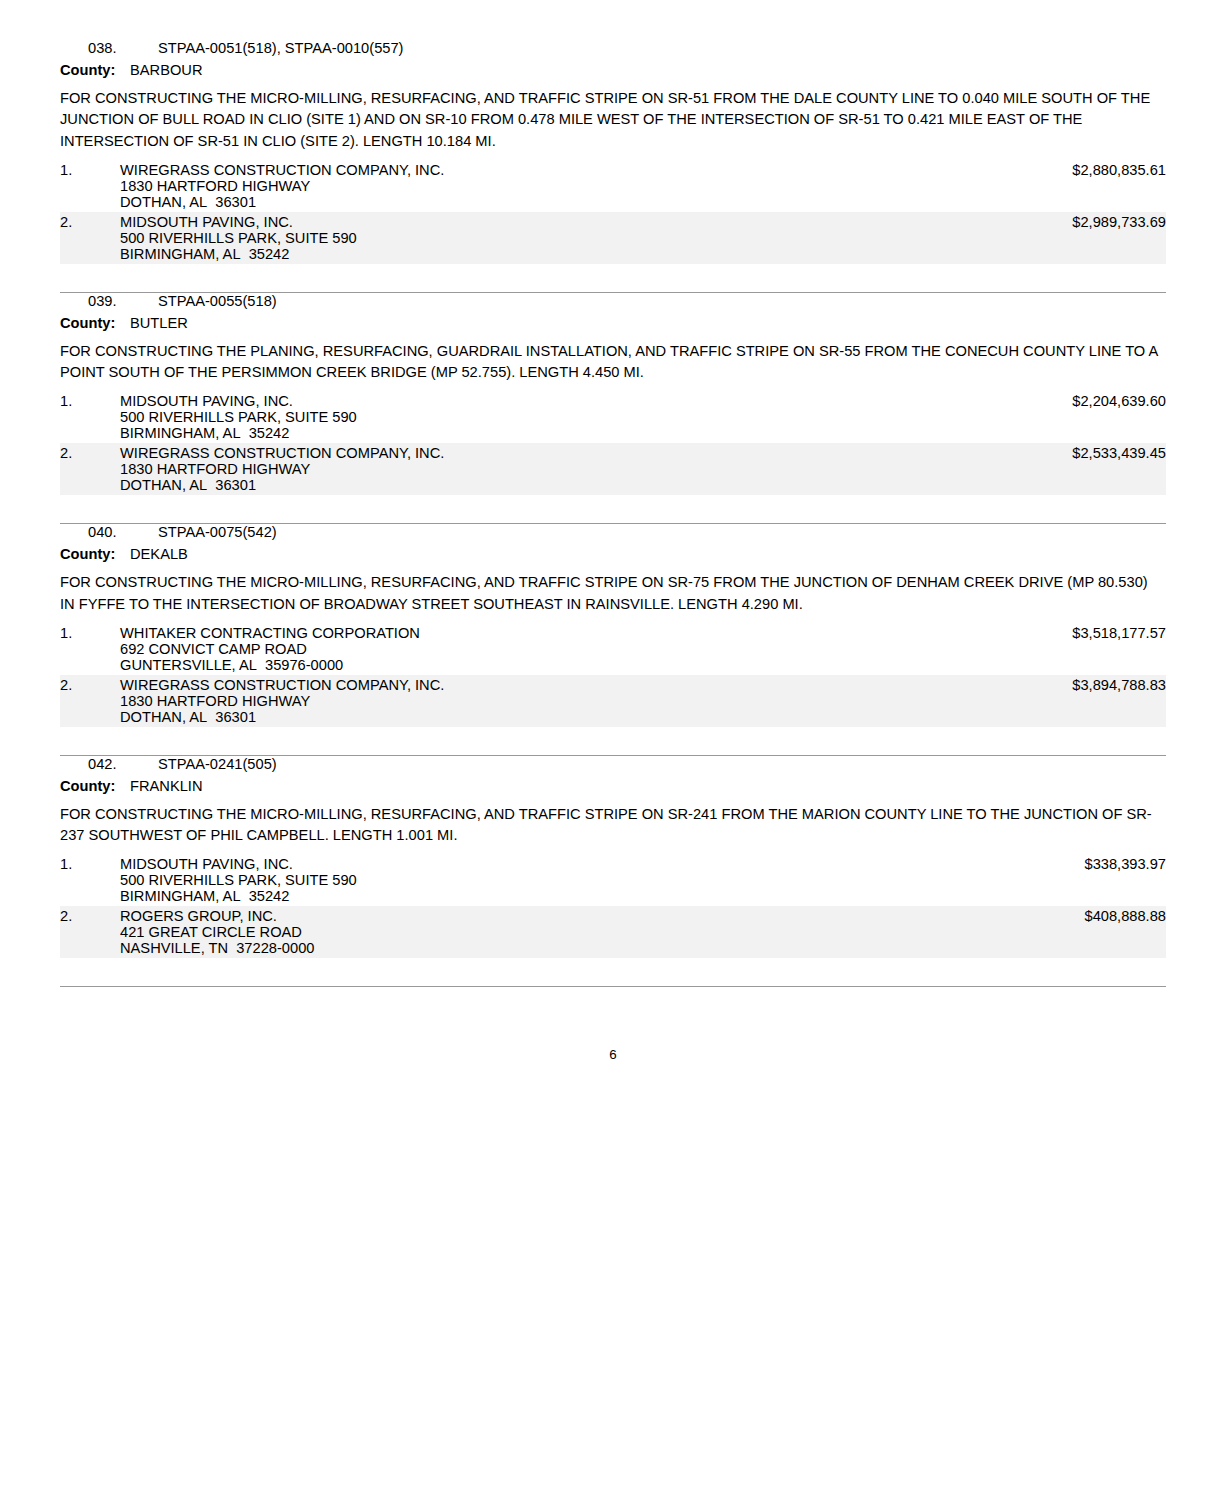038. STPAA-0051(518), STPAA-0010(557)
County: BARBOUR
FOR CONSTRUCTING THE MICRO-MILLING, RESURFACING, AND TRAFFIC STRIPE ON SR-51 FROM THE DALE COUNTY LINE TO 0.040 MILE SOUTH OF THE JUNCTION OF BULL ROAD IN CLIO (SITE 1) AND ON SR-10 FROM 0.478 MILE WEST OF THE INTERSECTION OF SR-51 TO 0.421 MILE EAST OF THE INTERSECTION OF SR-51 IN CLIO (SITE 2). LENGTH 10.184 MI.
| 1. | WIREGRASS CONSTRUCTION COMPANY, INC. 1830 HARTFORD HIGHWAY DOTHAN, AL 36301 | $2,880,835.61 |
| 2. | MIDSOUTH PAVING, INC. 500 RIVERHILLS PARK, SUITE 590 BIRMINGHAM, AL 35242 | $2,989,733.69 |
039. STPAA-0055(518)
County: BUTLER
FOR CONSTRUCTING THE PLANING, RESURFACING, GUARDRAIL INSTALLATION, AND TRAFFIC STRIPE ON SR-55 FROM THE CONECUH COUNTY LINE TO A POINT SOUTH OF THE PERSIMMON CREEK BRIDGE (MP 52.755). LENGTH 4.450 MI.
| 1. | MIDSOUTH PAVING, INC. 500 RIVERHILLS PARK, SUITE 590 BIRMINGHAM, AL 35242 | $2,204,639.60 |
| 2. | WIREGRASS CONSTRUCTION COMPANY, INC. 1830 HARTFORD HIGHWAY DOTHAN, AL 36301 | $2,533,439.45 |
040. STPAA-0075(542)
County: DEKALB
FOR CONSTRUCTING THE MICRO-MILLING, RESURFACING, AND TRAFFIC STRIPE ON SR-75 FROM THE JUNCTION OF DENHAM CREEK DRIVE (MP 80.530) IN FYFFE TO THE INTERSECTION OF BROADWAY STREET SOUTHEAST IN RAINSVILLE. LENGTH 4.290 MI.
| 1. | WHITAKER CONTRACTING CORPORATION 692 CONVICT CAMP ROAD GUNTERSVILLE, AL 35976-0000 | $3,518,177.57 |
| 2. | WIREGRASS CONSTRUCTION COMPANY, INC. 1830 HARTFORD HIGHWAY DOTHAN, AL 36301 | $3,894,788.83 |
042. STPAA-0241(505)
County: FRANKLIN
FOR CONSTRUCTING THE MICRO-MILLING, RESURFACING, AND TRAFFIC STRIPE ON SR-241 FROM THE MARION COUNTY LINE TO THE JUNCTION OF SR-237 SOUTHWEST OF PHIL CAMPBELL. LENGTH 1.001 MI.
| 1. | MIDSOUTH PAVING, INC. 500 RIVERHILLS PARK, SUITE 590 BIRMINGHAM, AL 35242 | $338,393.97 |
| 2. | ROGERS GROUP, INC. 421 GREAT CIRCLE ROAD NASHVILLE, TN 37228-0000 | $408,888.88 |
6